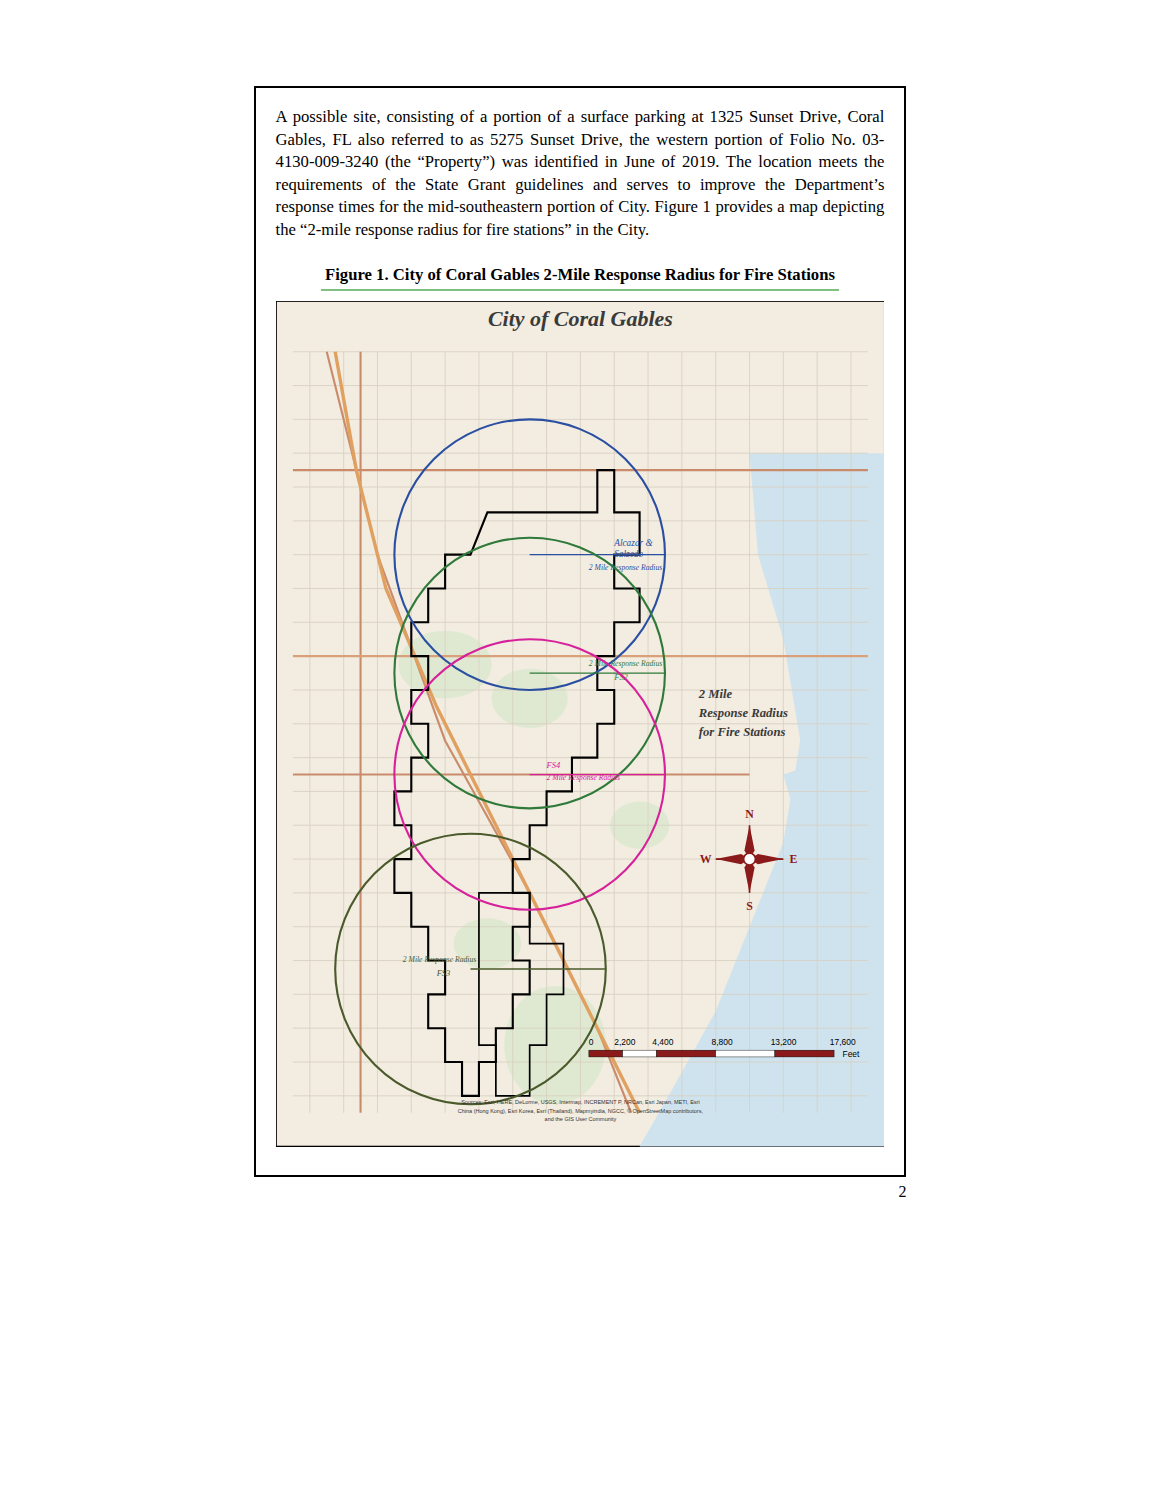A possible site, consisting of a portion of a surface parking at 1325 Sunset Drive, Coral Gables, FL also referred to as 5275 Sunset Drive, the western portion of Folio No. 03-4130-009-3240 (the “Property”) was identified in June of 2019. The location meets the requirements of the State Grant guidelines and serves to improve the Department’s response times for the mid-southeastern portion of City. Figure 1 provides a map depicting the “2-mile response radius for fire stations” in the City.
Figure 1. City of Coral Gables 2-Mile Response Radius for Fire Stations
City of Coral Gables Alcazar & Salzedo 2 Mile Response Radius 2 Mile Response Radius FS2 FS4 2 Mile Response Radius 2 Mile Response Radius FS3 2 Mile Response Radius for Fire Stations N S W E 0 2,200 4,400 8,800 13,200 17,600 Feet Sources: Esri, HERE, DeLorme, USGS, Intermap, INCREMENT P, NRCan, Esri Japan, METI, Esri China (Hong Kong), Esri Korea, Esri (Thailand), Mapmyindia, NGCC, © OpenStreetMap contributors, and the GIS User Community
2